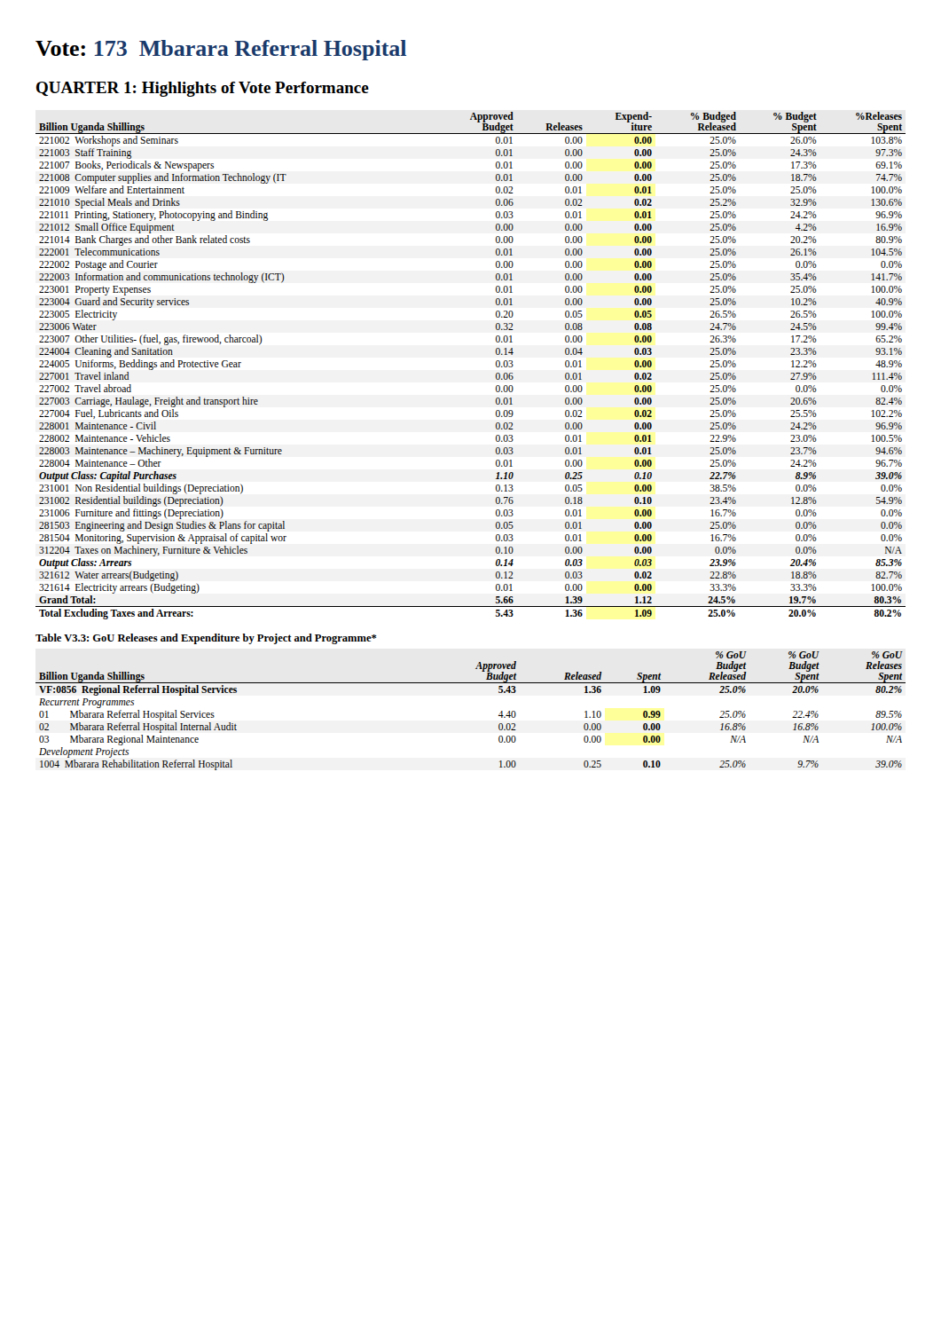Vote: 173 Mbarara Referral Hospital
QUARTER 1: Highlights of Vote Performance
| Billion Uganda Shillings | Approved Budget | Releases | Expend- iture | % Budged Released | % Budget Spent | %Releases Spent |
| --- | --- | --- | --- | --- | --- | --- |
| 221002 Workshops and Seminars | 0.01 | 0.00 | 0.00 | 25.0% | 26.0% | 103.8% |
| 221003 Staff Training | 0.01 | 0.00 | 0.00 | 25.0% | 24.3% | 97.3% |
| 221007 Books, Periodicals & Newspapers | 0.01 | 0.00 | 0.00 | 25.0% | 17.3% | 69.1% |
| 221008 Computer supplies and Information Technology (IT | 0.01 | 0.00 | 0.00 | 25.0% | 18.7% | 74.7% |
| 221009 Welfare and Entertainment | 0.02 | 0.01 | 0.01 | 25.0% | 25.0% | 100.0% |
| 221010 Special Meals and Drinks | 0.06 | 0.02 | 0.02 | 25.2% | 32.9% | 130.6% |
| 221011 Printing, Stationery, Photocopying and Binding | 0.03 | 0.01 | 0.01 | 25.0% | 24.2% | 96.9% |
| 221012 Small Office Equipment | 0.00 | 0.00 | 0.00 | 25.0% | 4.2% | 16.9% |
| 221014 Bank Charges and other Bank related costs | 0.00 | 0.00 | 0.00 | 25.0% | 20.2% | 80.9% |
| 222001 Telecommunications | 0.01 | 0.00 | 0.00 | 25.0% | 26.1% | 104.5% |
| 222002 Postage and Courier | 0.00 | 0.00 | 0.00 | 25.0% | 0.0% | 0.0% |
| 222003 Information and communications technology (ICT) | 0.01 | 0.00 | 0.00 | 25.0% | 35.4% | 141.7% |
| 223001 Property Expenses | 0.01 | 0.00 | 0.00 | 25.0% | 25.0% | 100.0% |
| 223004 Guard and Security services | 0.01 | 0.00 | 0.00 | 25.0% | 10.2% | 40.9% |
| 223005 Electricity | 0.20 | 0.05 | 0.05 | 26.5% | 26.5% | 100.0% |
| 223006 Water | 0.32 | 0.08 | 0.08 | 24.7% | 24.5% | 99.4% |
| 223007 Other Utilities- (fuel, gas, firewood, charcoal) | 0.01 | 0.00 | 0.00 | 26.3% | 17.2% | 65.2% |
| 224004 Cleaning and Sanitation | 0.14 | 0.04 | 0.03 | 25.0% | 23.3% | 93.1% |
| 224005 Uniforms, Beddings and Protective Gear | 0.03 | 0.01 | 0.00 | 25.0% | 12.2% | 48.9% |
| 227001 Travel inland | 0.06 | 0.01 | 0.02 | 25.0% | 27.9% | 111.4% |
| 227002 Travel abroad | 0.00 | 0.00 | 0.00 | 25.0% | 0.0% | 0.0% |
| 227003 Carriage, Haulage, Freight and transport hire | 0.01 | 0.00 | 0.00 | 25.0% | 20.6% | 82.4% |
| 227004 Fuel, Lubricants and Oils | 0.09 | 0.02 | 0.02 | 25.0% | 25.5% | 102.2% |
| 228001 Maintenance - Civil | 0.02 | 0.00 | 0.00 | 25.0% | 24.2% | 96.9% |
| 228002 Maintenance - Vehicles | 0.03 | 0.01 | 0.01 | 22.9% | 23.0% | 100.5% |
| 228003 Maintenance – Machinery, Equipment & Furniture | 0.03 | 0.01 | 0.01 | 25.0% | 23.7% | 94.6% |
| 228004 Maintenance – Other | 0.01 | 0.00 | 0.00 | 25.0% | 24.2% | 96.7% |
| Output Class: Capital Purchases | 1.10 | 0.25 | 0.10 | 22.7% | 8.9% | 39.0% |
| 231001 Non Residential buildings (Depreciation) | 0.13 | 0.05 | 0.00 | 38.5% | 0.0% | 0.0% |
| 231002 Residential buildings (Depreciation) | 0.76 | 0.18 | 0.10 | 23.4% | 12.8% | 54.9% |
| 231006 Furniture and fittings (Depreciation) | 0.03 | 0.01 | 0.00 | 16.7% | 0.0% | 0.0% |
| 281503 Engineering and Design Studies & Plans for capital | 0.05 | 0.01 | 0.00 | 25.0% | 0.0% | 0.0% |
| 281504 Monitoring, Supervision & Appraisal of capital wor | 0.03 | 0.01 | 0.00 | 16.7% | 0.0% | 0.0% |
| 312204 Taxes on Machinery, Furniture & Vehicles | 0.10 | 0.00 | 0.00 | 0.0% | 0.0% | N/A |
| Output Class: Arrears | 0.14 | 0.03 | 0.03 | 23.9% | 20.4% | 85.3% |
| 321612 Water arrears(Budgeting) | 0.12 | 0.03 | 0.02 | 22.8% | 18.8% | 82.7% |
| 321614 Electricity arrears (Budgeting) | 0.01 | 0.00 | 0.00 | 33.3% | 33.3% | 100.0% |
| Grand Total: | 5.66 | 1.39 | 1.12 | 24.5% | 19.7% | 80.3% |
| Total Excluding Taxes and Arrears: | 5.43 | 1.36 | 1.09 | 25.0% | 20.0% | 80.2% |
Table V3.3: GoU Releases and Expenditure by Project and Programme*
| Billion Uganda Shillings | Approved Budget | Released | Spent | % GoU Budget Released | % GoU Budget Spent | % GoU Releases Spent |
| --- | --- | --- | --- | --- | --- | --- |
| VF:0856 Regional Referral Hospital Services | 5.43 | 1.36 | 1.09 | 25.0% | 20.0% | 80.2% |
| Recurrent Programmes | | | | | | |
| 01 Mbarara Referral Hospital Services | 4.40 | 1.10 | 0.99 | 25.0% | 22.4% | 89.5% |
| 02 Mbarara Referral Hospital Internal Audit | 0.02 | 0.00 | 0.00 | 16.8% | 16.8% | 100.0% |
| 03 Mbarara Regional Maintenance | 0.00 | 0.00 | 0.00 | N/A | N/A | N/A |
| Development Projects | | | | | | |
| 1004 Mbarara Rehabilitation Referral Hospital | 1.00 | 0.25 | 0.10 | 25.0% | 9.7% | 39.0% |